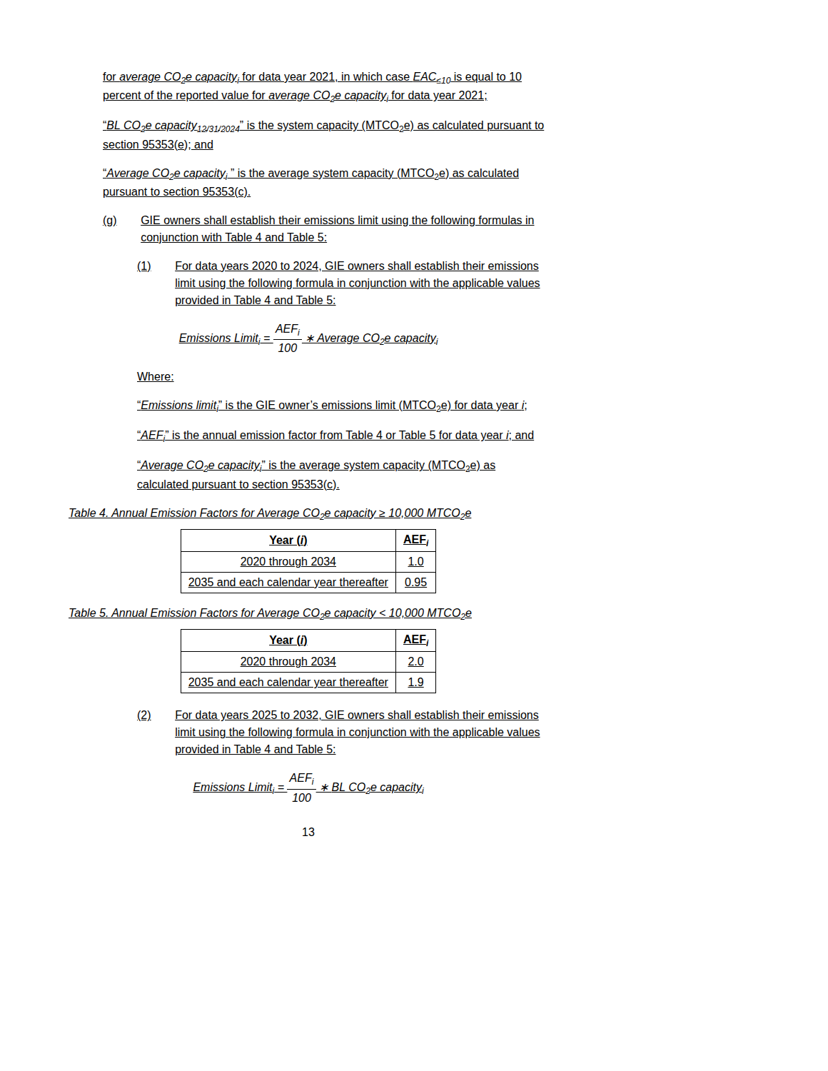for average CO2e capacityi for data year 2021, in which case EAC≤10 is equal to 10 percent of the reported value for average CO2e capacityi for data year 2021;
“BL CO2e capacity12/31/2024” is the system capacity (MTCO2e) as calculated pursuant to section 95353(e); and
“Average CO2e capacityi ” is the average system capacity (MTCO2e) as calculated pursuant to section 95353(c).
(g)
GIE owners shall establish their emissions limit using the following formulas in conjunction with Table 4 and Table 5:
(1)
For data years 2020 to 2024, GIE owners shall establish their emissions limit using the following formula in conjunction with the applicable values provided in Table 4 and Table 5:
Emissions Limiti = AEFi 100 ∗ Average CO2e capacityi
Where:
“Emissions limiti” is the GIE owner’s emissions limit (MTCO2e) for data year i;
“AEFi” is the annual emission factor from Table 4 or Table 5 for data year i; and
“Average CO2e capacityi” is the average system capacity (MTCO2e) as calculated pursuant to section 95353(c).
Table 4. Annual Emission Factors for Average CO2e capacity ≥ 10,000 MTCO2e
| Year ( i ) | AEF i |
| --- | --- |
| 2020 through 2034 | 1.0 |
| 2035 and each calendar year thereafter | 0.95 |
Table 5. Annual Emission Factors for Average CO2e capacity < 10,000 MTCO2e
| Year ( i ) | AEF i |
| --- | --- |
| 2020 through 2034 | 2.0 |
| 2035 and each calendar year thereafter | 1.9 |
(2)
For data years 2025 to 2032, GIE owners shall establish their emissions limit using the following formula in conjunction with the applicable values provided in Table 4 and Table 5:
Emissions Limiti = AEFi 100 ∗ BL CO2e capacityi
13